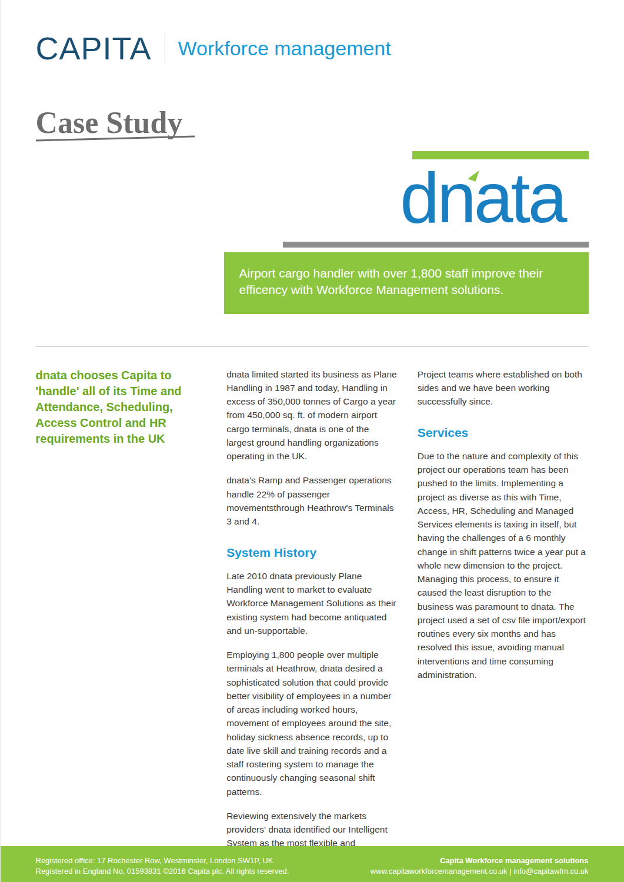CAPITA
Workforce management
Case Study
dnata
Airport cargo handler with over 1,800 staff improve their efficency with Workforce Management solutions.
dnata chooses Capita to 'handle' all of its Time and Attendance, Scheduling, Access Control and HR requirements in the UK
dnata limited started its business as Plane Handling in 1987 and today, Handling in excess of 350,000 tonnes of Cargo a year from 450,000 sq. ft. of modern airport cargo terminals, dnata is one of the largest ground handling organizations operating in the UK.
dnata's Ramp and Passenger operations handle 22% of passenger movementsthrough Heathrow's Terminals 3 and 4.
System History
Late 2010 dnata previously Plane Handling went to market to evaluate Workforce Management Solutions as their existing system had become antiquated and un-supportable.
Employing 1,800 people over multiple terminals at Heathrow, dnata desired a sophisticated solution that could provide better visibility of employees in a number of areas including worked hours, movement of employees around the site, holiday sickness absence records, up to date live skill and training records and a staff rostering system to manage the continuously changing seasonal shift patterns.
Reviewing extensively the markets providers' dnata identified our Intelligent System as the most flexible and accommodating solution on the market and at a reasonable cost.
Project teams where established on both sides and we have been working successfully since.
Services
Due to the nature and complexity of this project our operations team has been pushed to the limits. Implementing a project as diverse as this with Time, Access, HR, Scheduling and Managed Services elements is taxing in itself, but having the challenges of a 6 monthly change in shift patterns twice a year put a whole new dimension to the project. Managing this process, to ensure it caused the least disruption to the business was paramount to dnata. The project used a set of csv file import/export routines every six months and has resolved this issue, avoiding manual interventions and time consuming administration.
Registered office: 17 Rochester Row, Westminster, London SW1P, UK
Registered in England No, 01593831 ©2016 Capita plc. All rights reserved.
Capita Workforce management solutions
www.capitaworkforcemanagement.co.uk | info@capitawfm.co.uk